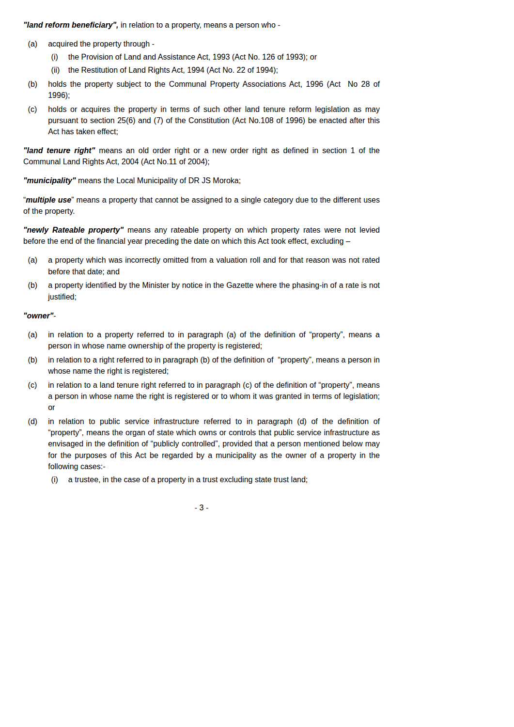"land reform beneficiary", in relation to a property, means a person who -
(a) acquired the property through -
(i) the Provision of Land and Assistance Act, 1993 (Act No. 126 of 1993); or
(ii) the Restitution of Land Rights Act, 1994 (Act No. 22 of 1994);
(b) holds the property subject to the Communal Property Associations Act, 1996 (Act No 28 of 1996);
(c) holds or acquires the property in terms of such other land tenure reform legislation as may pursuant to section 25(6) and (7) of the Constitution (Act No.108 of 1996) be enacted after this Act has taken effect;
"land tenure right" means an old order right or a new order right as defined in section 1 of the Communal Land Rights Act, 2004 (Act No.11 of 2004);
"municipality" means the Local Municipality of DR JS Moroka;
“multiple use” means a property that cannot be assigned to a single category due to the different uses of the property.
"newly Rateable property" means any rateable property on which property rates were not levied before the end of the financial year preceding the date on which this Act took effect, excluding –
(a) a property which was incorrectly omitted from a valuation roll and for that reason was not rated before that date; and
(b) a property identified by the Minister by notice in the Gazette where the phasing-in of a rate is not justified;
"owner"-
(a) in relation to a property referred to in paragraph (a) of the definition of “property”, means a person in whose name ownership of the property is registered;
(b) in relation to a right referred to in paragraph (b) of the definition of “property”, means a person in whose name the right is registered;
(c) in relation to a land tenure right referred to in paragraph (c) of the definition of “property”, means a person in whose name the right is registered or to whom it was granted in terms of legislation; or
(d) in relation to public service infrastructure referred to in paragraph (d) of the definition of “property”, means the organ of state which owns or controls that public service infrastructure as envisaged in the definition of “publicly controlled”, provided that a person mentioned below may for the purposes of this Act be regarded by a municipality as the owner of a property in the following cases:-
(i) a trustee, in the case of a property in a trust excluding state trust land;
- 3 -